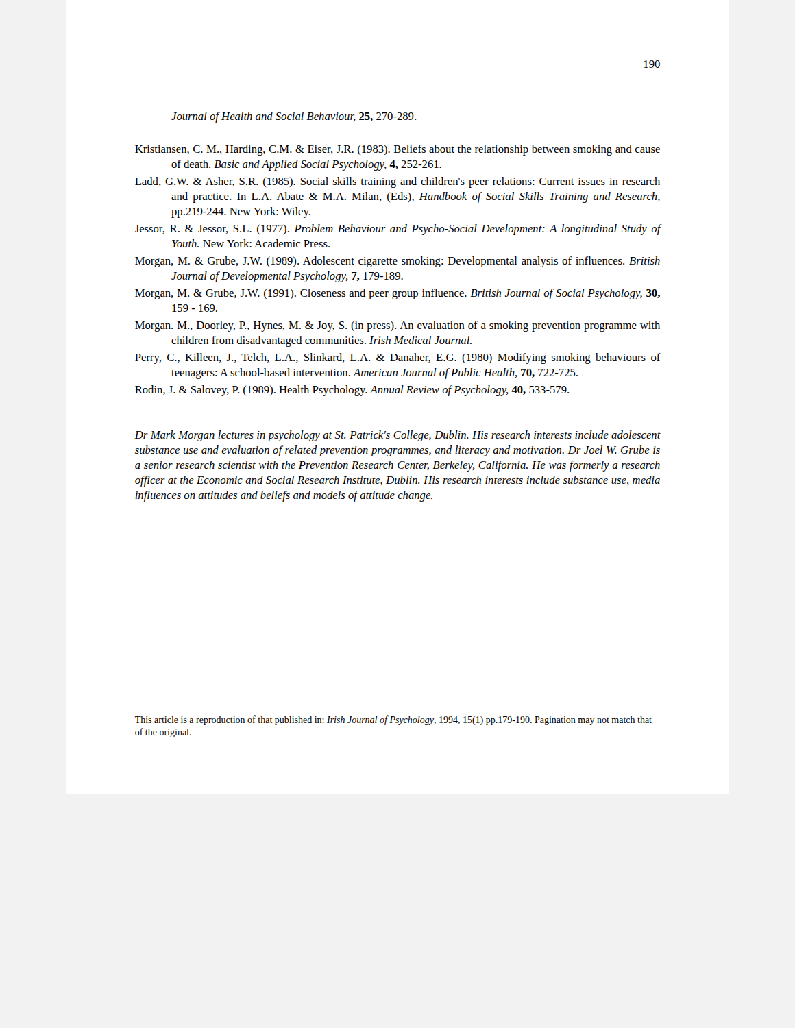190
Journal of Health and Social Behaviour, 25, 270-289.
Kristiansen, C. M., Harding, C.M. & Eiser, J.R. (1983). Beliefs about the relationship between smoking and cause of death. Basic and Applied Social Psychology, 4, 252-261.
Ladd, G.W. & Asher, S.R. (1985). Social skills training and children's peer relations: Current issues in research and practice. In L.A. Abate & M.A. Milan, (Eds), Handbook of Social Skills Training and Research, pp.219-244. New York: Wiley.
Jessor, R. & Jessor, S.L. (1977). Problem Behaviour and Psycho-Social Development: A longitudinal Study of Youth. New York: Academic Press.
Morgan, M. & Grube, J.W. (1989). Adolescent cigarette smoking: Developmental analysis of influences. British Journal of Developmental Psychology, 7, 179-189.
Morgan, M. & Grube, J.W. (1991). Closeness and peer group influence. British Journal of Social Psychology, 30, 159 - 169.
Morgan. M., Doorley, P., Hynes, M. & Joy, S. (in press). An evaluation of a smoking prevention programme with children from disadvantaged communities. Irish Medical Journal.
Perry, C., Killeen, J., Telch, L.A., Slinkard, L.A. & Danaher, E.G. (1980) Modifying smoking behaviours of teenagers: A school-based intervention. American Journal of Public Health, 70, 722-725.
Rodin, J. & Salovey, P. (1989). Health Psychology. Annual Review of Psychology, 40, 533-579.
Dr Mark Morgan lectures in psychology at St. Patrick's College, Dublin. His research interests include adolescent substance use and evaluation of related prevention programmes, and literacy and motivation. Dr Joel W. Grube is a senior research scientist with the Prevention Research Center, Berkeley, California. He was formerly a research officer at the Economic and Social Research Institute, Dublin. His research interests include substance use, media influences on attitudes and beliefs and models of attitude change.
This article is a reproduction of that published in: Irish Journal of Psychology, 1994, 15(1) pp.179-190. Pagination may not match that of the original.